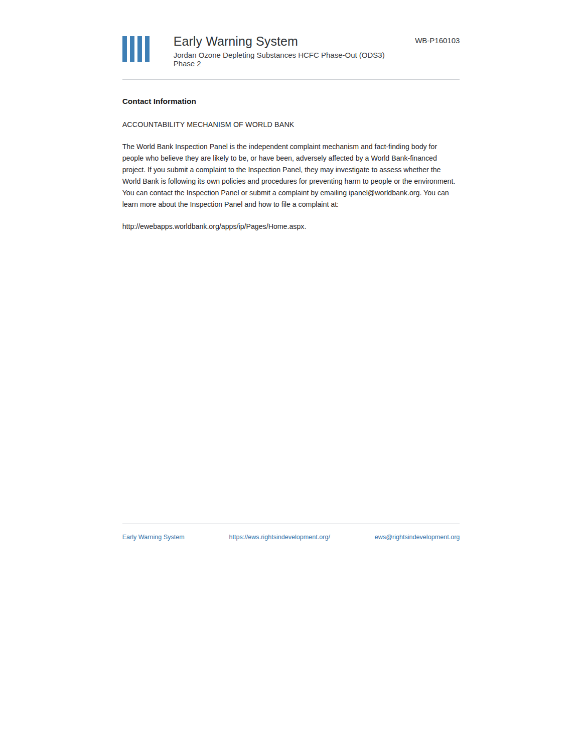Early Warning System
Jordan Ozone Depleting Substances HCFC Phase-Out (ODS3) Phase 2
WB-P160103
Contact Information
ACCOUNTABILITY MECHANISM OF WORLD BANK
The World Bank Inspection Panel is the independent complaint mechanism and fact-finding body for people who believe they are likely to be, or have been, adversely affected by a World Bank-financed project. If you submit a complaint to the Inspection Panel, they may investigate to assess whether the World Bank is following its own policies and procedures for preventing harm to people or the environment. You can contact the Inspection Panel or submit a complaint by emailing ipanel@worldbank.org. You can learn more about the Inspection Panel and how to file a complaint at:
http://ewebapps.worldbank.org/apps/ip/Pages/Home.aspx.
Early Warning System https://ews.rightsindevelopment.org/ ews@rightsindevelopment.org